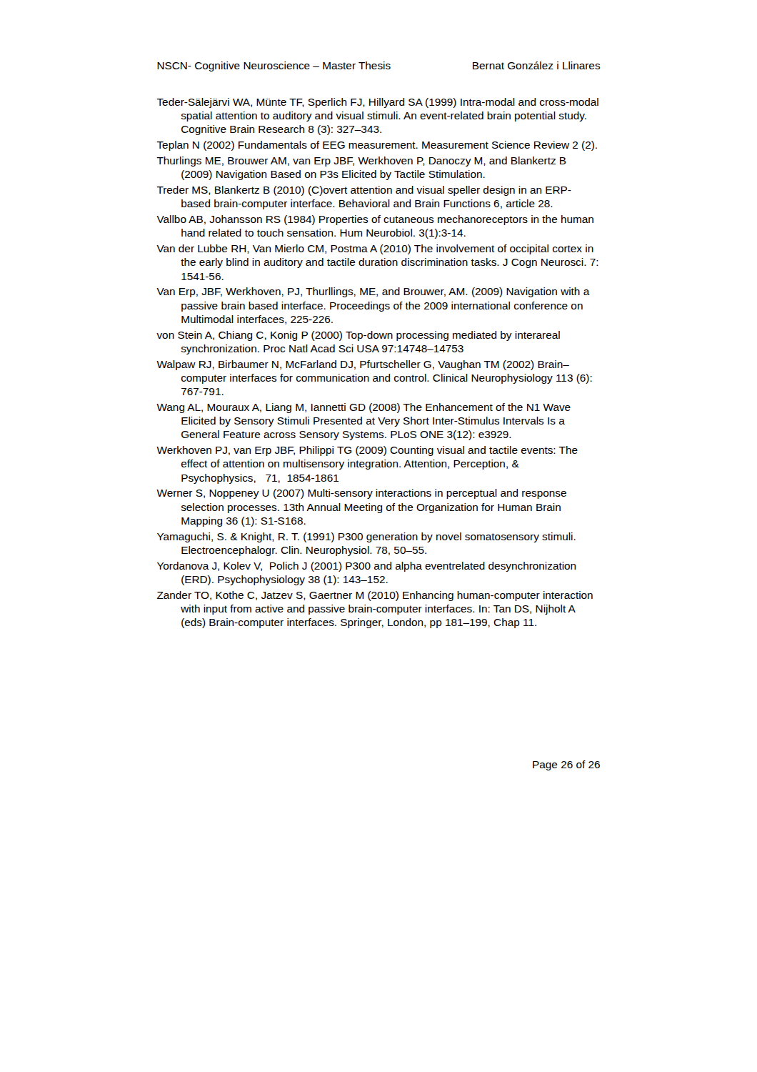NSCN- Cognitive Neuroscience – Master Thesis Bernat González i Llinares
Teder-Sälejärvi WA, Münte TF, Sperlich FJ, Hillyard SA (1999) Intra-modal and cross-modal spatial attention to auditory and visual stimuli. An event-related brain potential study. Cognitive Brain Research 8 (3): 327–343.
Teplan N (2002) Fundamentals of EEG measurement. Measurement Science Review 2 (2).
Thurlings ME, Brouwer AM, van Erp JBF, Werkhoven P, Danoczy M, and Blankertz B (2009) Navigation Based on P3s Elicited by Tactile Stimulation.
Treder MS, Blankertz B (2010) (C)overt attention and visual speller design in an ERP-based brain-computer interface. Behavioral and Brain Functions 6, article 28.
Vallbo AB, Johansson RS (1984) Properties of cutaneous mechanoreceptors in the human hand related to touch sensation. Hum Neurobiol. 3(1):3-14.
Van der Lubbe RH, Van Mierlo CM, Postma A (2010) The involvement of occipital cortex in the early blind in auditory and tactile duration discrimination tasks. J Cogn Neurosci. 7: 1541-56.
Van Erp, JBF, Werkhoven, PJ, Thurllings, ME, and Brouwer, AM. (2009) Navigation with a passive brain based interface. Proceedings of the 2009 international conference on Multimodal interfaces, 225-226.
von Stein A, Chiang C, Konig P (2000) Top-down processing mediated by interareal synchronization. Proc Natl Acad Sci USA 97:14748–14753
Walpaw RJ, Birbaumer N, McFarland DJ, Pfurtscheller G, Vaughan TM (2002) Brain–computer interfaces for communication and control. Clinical Neurophysiology 113 (6): 767-791.
Wang AL, Mouraux A, Liang M, Iannetti GD (2008) The Enhancement of the N1 Wave Elicited by Sensory Stimuli Presented at Very Short Inter-Stimulus Intervals Is a General Feature across Sensory Systems. PLoS ONE 3(12): e3929.
Werkhoven PJ, van Erp JBF, Philippi TG (2009) Counting visual and tactile events: The effect of attention on multisensory integration. Attention, Perception, & Psychophysics, 71, 1854-1861
Werner S, Noppeney U (2007) Multi-sensory interactions in perceptual and response selection processes. 13th Annual Meeting of the Organization for Human Brain Mapping 36 (1): S1-S168.
Yamaguchi, S. & Knight, R. T. (1991) P300 generation by novel somatosensory stimuli. Electroencephalogr. Clin. Neurophysiol. 78, 50–55.
Yordanova J, Kolev V, Polich J (2001) P300 and alpha eventrelated desynchronization (ERD). Psychophysiology 38 (1): 143–152.
Zander TO, Kothe C, Jatzev S, Gaertner M (2010) Enhancing human-computer interaction with input from active and passive brain-computer interfaces. In: Tan DS, Nijholt A (eds) Brain-computer interfaces. Springer, London, pp 181–199, Chap 11.
Page 26 of 26